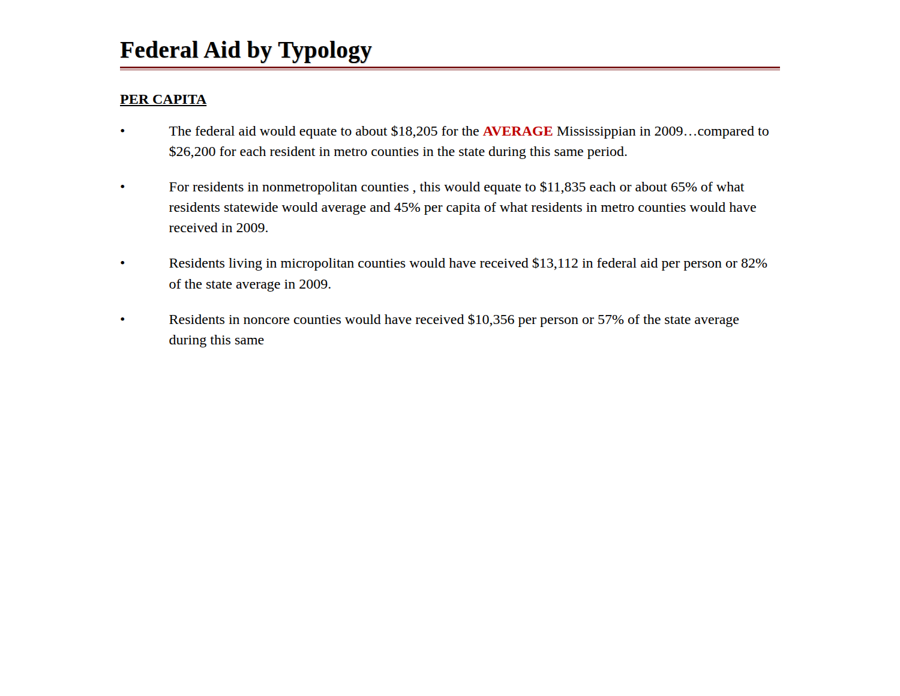Federal Aid by Typology
PER CAPITA
The federal aid would equate to about $18,205 for the AVERAGE Mississippian in 2009…compared to $26,200 for each resident in metro counties in the state during this same period.
For residents in nonmetropolitan counties , this would equate to $11,835 each or about 65% of what residents statewide would average and 45% per capita of what residents in metro counties would have received in 2009.
Residents living in micropolitan counties would have received $13,112 in federal aid per person or 82% of the state average in 2009.
Residents in noncore counties would have received $10,356 per person or 57% of the state average during this same